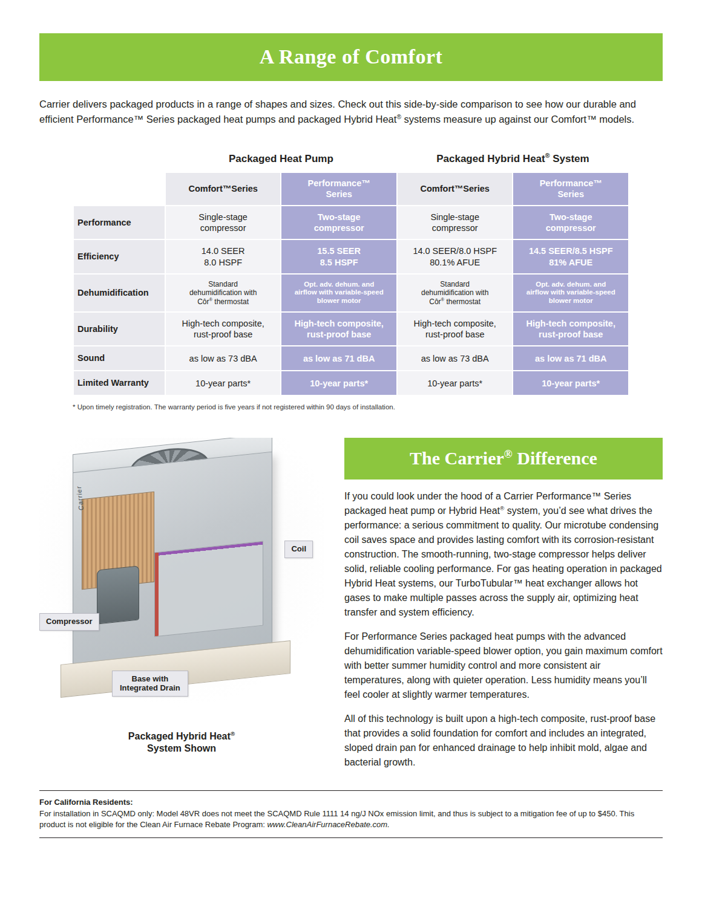A Range of Comfort
Carrier delivers packaged products in a range of shapes and sizes. Check out this side-by-side comparison to see how our durable and efficient Performance™ Series packaged heat pumps and packaged Hybrid Heat® systems measure up against our Comfort™ models.
| | Packaged Heat Pump | Packaged Hybrid Heat ® System |
| --- | --- | --- |
| | Comfort™ Series | Performance™ Series | Comfort™ Series | Performance™ Series |
| Performance | Single-stage compressor | Two-stage compressor | Single-stage compressor | Two-stage compressor |
| Efficiency | 14.0 SEER 8.0 HSPF | 15.5 SEER 8.5 HSPF | 14.0 SEER/8.0 HSPF 80.1% AFUE | 14.5 SEER/8.5 HSPF 81% AFUE |
| Dehumidification | Standard dehumidification with Côr ® thermostat | Opt. adv. dehum. and airflow with variable-speed blower motor | Standard dehumidification with Côr ® thermostat | Opt. adv. dehum. and airflow with variable-speed blower motor |
| Durability | High-tech composite, rust-proof base | High-tech composite, rust-proof base | High-tech composite, rust-proof base | High-tech composite, rust-proof base |
| Sound | as low as 73 dBA | as low as 71 dBA | as low as 73 dBA | as low as 71 dBA |
| Limited Warranty | 10-year parts* | 10-year parts* | 10-year parts* | 10-year parts* |
* Upon timely registration. The warranty period is five years if not registered within 90 days of installation.
Carrier
Coil
Compressor
Base with
Integrated Drain
Packaged Hybrid Heat®
System Shown
The Carrier® Difference
If you could look under the hood of a Carrier Performance™ Series packaged heat pump or Hybrid Heat® system, you’d see what drives the performance: a serious commitment to quality. Our microtube condensing coil saves space and provides lasting comfort with its corrosion-resistant construction. The smooth-running, two-stage compressor helps deliver solid, reliable cooling performance. For gas heating operation in packaged Hybrid Heat systems, our TurboTubular™ heat exchanger allows hot gases to make multiple passes across the supply air, optimizing heat transfer and system efficiency.
For Performance Series packaged heat pumps with the advanced dehumidification variable-speed blower option, you gain maximum comfort with better summer humidity control and more consistent air temperatures, along with quieter operation. Less humidity means you’ll feel cooler at slightly warmer temperatures.
All of this technology is built upon a high-tech composite, rust-proof base that provides a solid foundation for comfort and includes an integrated, sloped drain pan for enhanced drainage to help inhibit mold, algae and bacterial growth.
For California Residents:
For installation in SCAQMD only: Model 48VR does not meet the SCAQMD Rule 1111 14 ng/J NOx emission limit, and thus is subject to a mitigation fee of up to $450. This product is not eligible for the Clean Air Furnace Rebate Program: www.CleanAirFurnaceRebate.com.